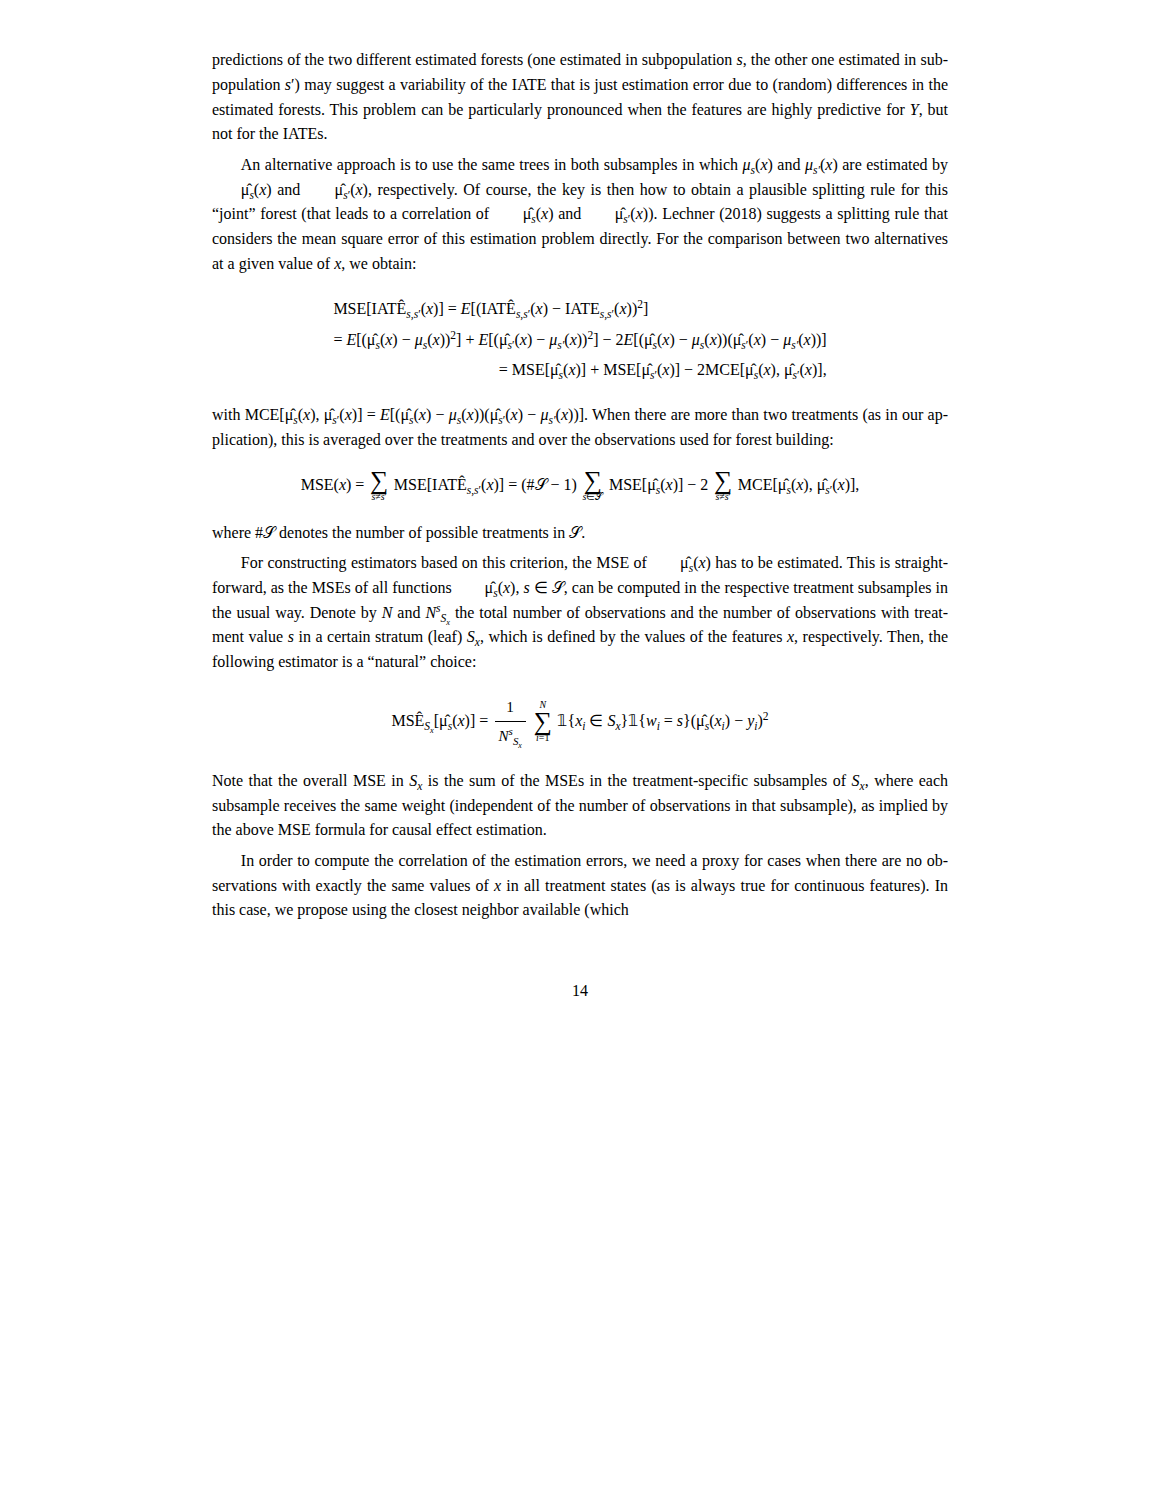predictions of the two different estimated forests (one estimated in subpopulation s, the other one estimated in sub-population s′) may suggest a variability of the IATE that is just estimation error due to (random) differences in the estimated forests. This problem can be particularly pronounced when the features are highly predictive for Y, but not for the IATEs.
An alternative approach is to use the same trees in both subsamples in which μs(x) and μs′(x) are estimated by μ̂s(x) and μ̂s′(x), respectively. Of course, the key is then how to obtain a plausible splitting rule for this “joint” forest (that leads to a correlation of μ̂s(x) and μ̂s′(x)). Lechner (2018) suggests a splitting rule that considers the mean square error of this estimation problem directly. For the comparison between two alternatives at a given value of x, we obtain:
MSE[IATÊs,s′(x)] = E[(IATÊs,s′(x) − IATEs,s′(x))2] = E[(μ̂s(x) − μs(x))2] + E[(μ̂s′(x) − μs′(x))2] − 2E[(μ̂s(x) − μs(x))(μ̂s′(x) − μs′(x))] = MSE[μ̂s(x)] + MSE[μ̂s′(x)] − 2MCE[μ̂s(x), μ̂s′(x)],
with MCE[μ̂s(x), μ̂s′(x)] = E[(μ̂s(x) − μs(x))(μ̂s′(x) − μs′(x))]. When there are more than two treatments (as in our application), this is averaged over the treatments and over the observations used for forest building:
MSE(x) = ∑s≠s′ MSE[IATÊs,s′(x)] = (#𝒮 − 1) ∑s∈𝒮 MSE[μ̂s(x)] − 2 ∑s≠s′ MCE[μ̂s(x), μ̂s′(x)],
where #𝒮 denotes the number of possible treatments in 𝒮.
For constructing estimators based on this criterion, the MSE of μ̂s(x) has to be estimated. This is straightforward, as the MSEs of all functions μ̂s(x), s ∈ 𝒮, can be computed in the respective treatment subsamples in the usual way. Denote by N and NsSx the total number of observations and the number of observations with treatment value s in a certain stratum (leaf) Sx, which is defined by the values of the features x, respectively. Then, the following estimator is a “natural” choice:
MSÊSx[μ̂s(x)] = 1 NsSx N∑i=1 𝟙{xi ∈ Sx}𝟙{wi = s}(μ̂s(xi) − yi)2
Note that the overall MSE in Sx is the sum of the MSEs in the treatment-specific subsamples of Sx, where each subsample receives the same weight (independent of the number of observations in that subsample), as implied by the above MSE formula for causal effect estimation.
In order to compute the correlation of the estimation errors, we need a proxy for cases when there are no observations with exactly the same values of x in all treatment states (as is always true for continuous features). In this case, we propose using the closest neighbor available (which
14